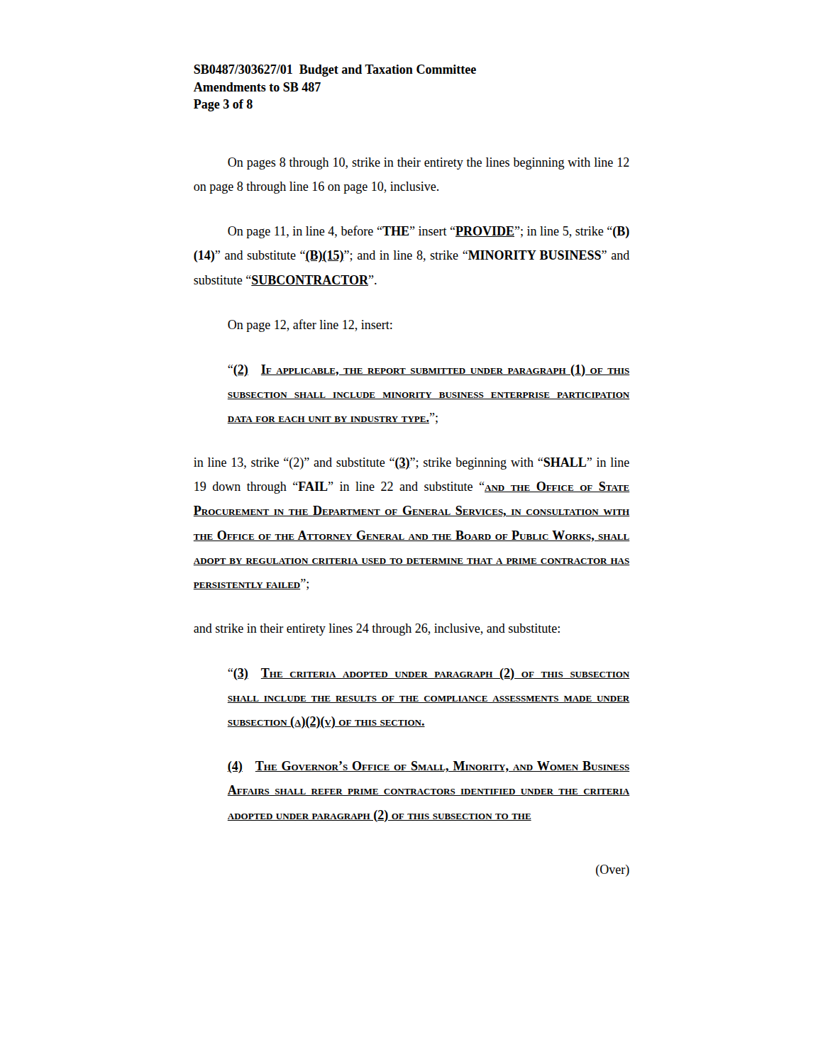SB0487/303627/01 Budget and Taxation Committee
Amendments to SB 487
Page 3 of 8
On pages 8 through 10, strike in their entirety the lines beginning with line 12 on page 8 through line 16 on page 10, inclusive.
On page 11, in line 4, before “THE” insert “PROVIDE”; in line 5, strike “(B)(14)” and substitute “(B)(15)”; and in line 8, strike “MINORITY BUSINESS” and substitute “SUBCONTRACTOR”.
On page 12, after line 12, insert:
“(2) If applicable, the report submitted under paragraph (1) of this subsection shall include minority business enterprise participation data for each unit by industry type.”;
in line 13, strike “(2)” and substitute “(3)”; strike beginning with “SHALL” in line 19 down through “FAIL” in line 22 and substitute “and the Office of State Procurement in the Department of General Services, in consultation with the Office of the Attorney General and the Board of Public Works, shall adopt by regulation criteria used to determine that a prime contractor has persistently failed”;
and strike in their entirety lines 24 through 26, inclusive, and substitute:
“(3) The criteria adopted under paragraph (2) of this subsection shall include the results of the compliance assessments made under subsection (a)(2)(v) of this section.
(4) The Governor’s Office of Small, Minority, and Women Business Affairs shall refer prime contractors identified under the criteria adopted under paragraph (2) of this subsection to the
(Over)